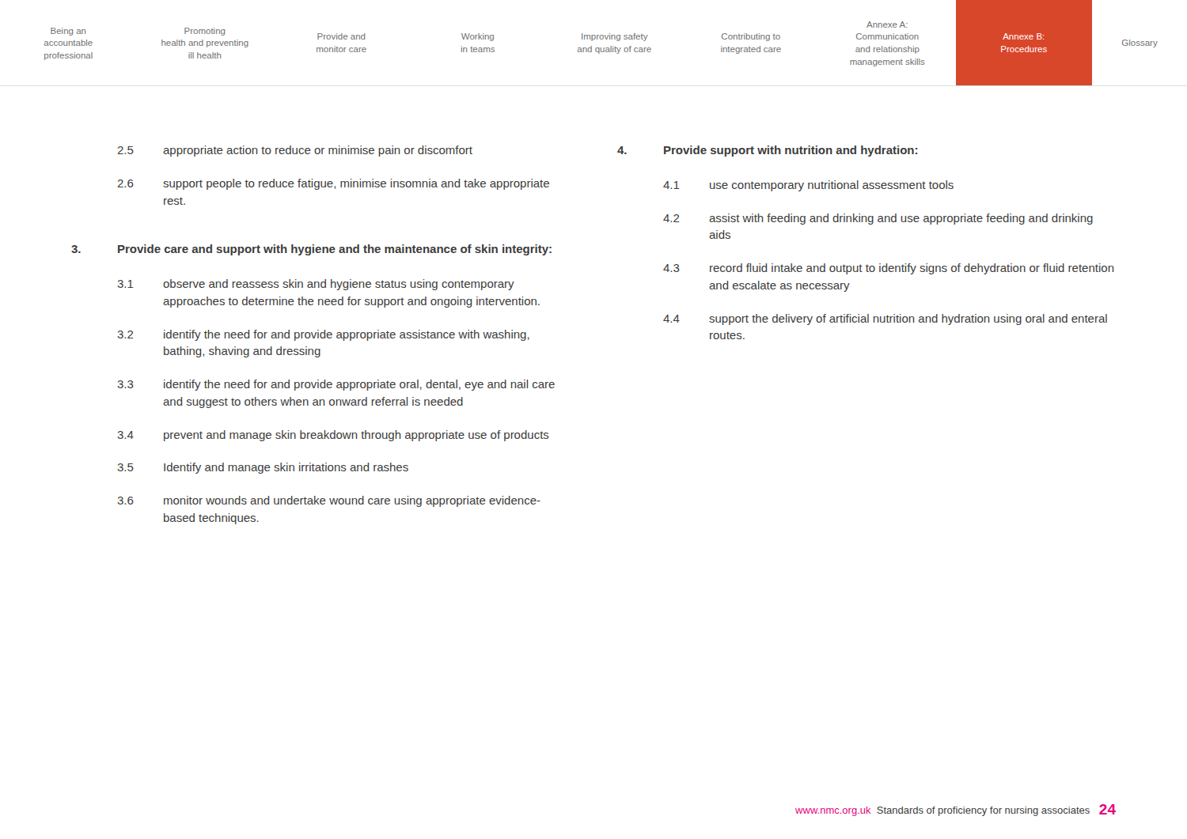Being an
accountable
professional
Promoting
health and preventing
ill health
Provide and
monitor care
Working
in teams
Improving safety
and quality of care
Contributing to
integrated care
Annexe A:
Communication
and relationship
management skills
Annexe B:
Procedures
Glossary
2.5 appropriate action to reduce or minimise pain or discomfort
2.6 support people to reduce fatigue, minimise insomnia and take appropriate rest.
3.
Provide care and support with hygiene and the maintenance of skin integrity:
3.1 observe and reassess skin and hygiene status using contemporary approaches to determine the need for support and ongoing intervention.
3.2 identify the need for and provide appropriate assistance with washing, bathing, shaving and dressing
3.3 identify the need for and provide appropriate oral, dental, eye and nail care and suggest to others when an onward referral is needed
3.4 prevent and manage skin breakdown through appropriate use of products
3.5 Identify and manage skin irritations and rashes
3.6 monitor wounds and undertake wound care using appropriate evidence-based techniques.
4.
Provide support with nutrition and hydration:
4.1 use contemporary nutritional assessment tools
4.2 assist with feeding and drinking and use appropriate feeding and drinking aids
4.3 record fluid intake and output to identify signs of dehydration or fluid retention and escalate as necessary
4.4 support the delivery of artificial nutrition and hydration using oral and enteral routes.
www.nmc.org.uk Standards of proficiency for nursing associates 24